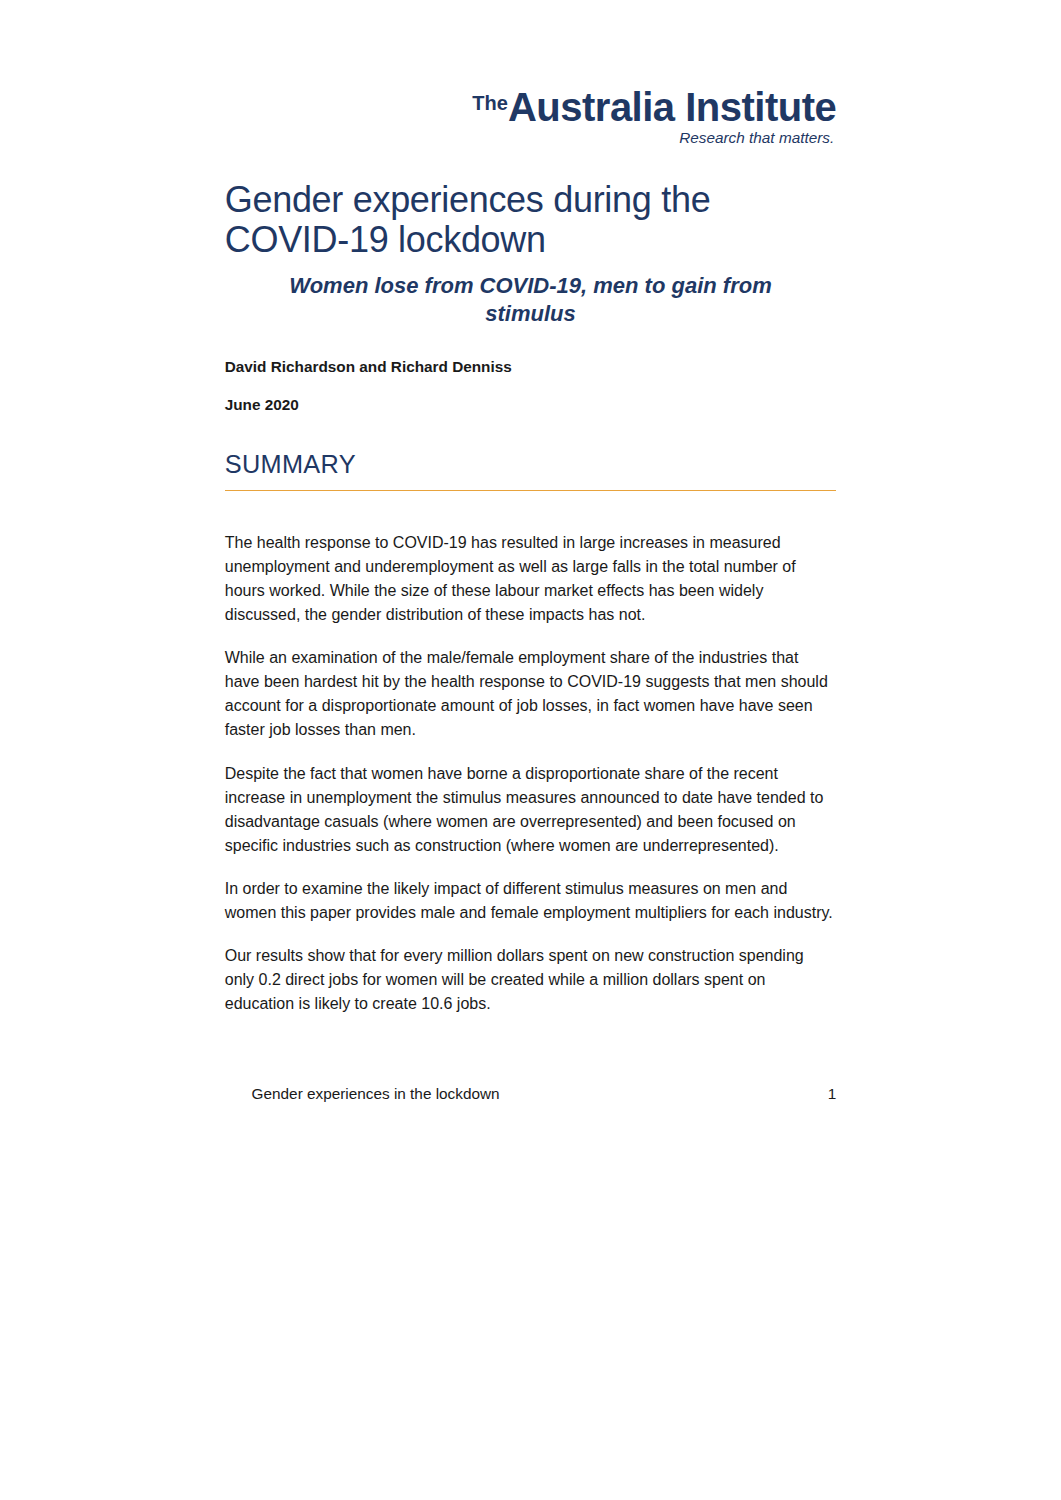The Australia Institute
Research that matters.
Gender experiences during the
COVID-19 lockdown
Women lose from COVID-19, men to gain from
stimulus
David Richardson and Richard Denniss
June 2020
SUMMARY
The health response to COVID-19 has resulted in large increases in measured unemployment and underemployment as well as large falls in the total number of hours worked. While the size of these labour market effects has been widely discussed, the gender distribution of these impacts has not.
While an examination of the male/female employment share of the industries that have been hardest hit by the health response to COVID-19 suggests that men should account for a disproportionate amount of job losses, in fact women have have seen faster job losses than men.
Despite the fact that women have borne a disproportionate share of the recent increase in unemployment the stimulus measures announced to date have tended to disadvantage casuals (where women are overrepresented) and been focused on specific industries such as construction (where women are underrepresented).
In order to examine the likely impact of different stimulus measures on men and women this paper provides male and female employment multipliers for each industry.
Our results show that for every million dollars spent on new construction spending only 0.2 direct jobs for women will be created while a million dollars spent on education is likely to create 10.6 jobs.
Gender experiences in the lockdown 1